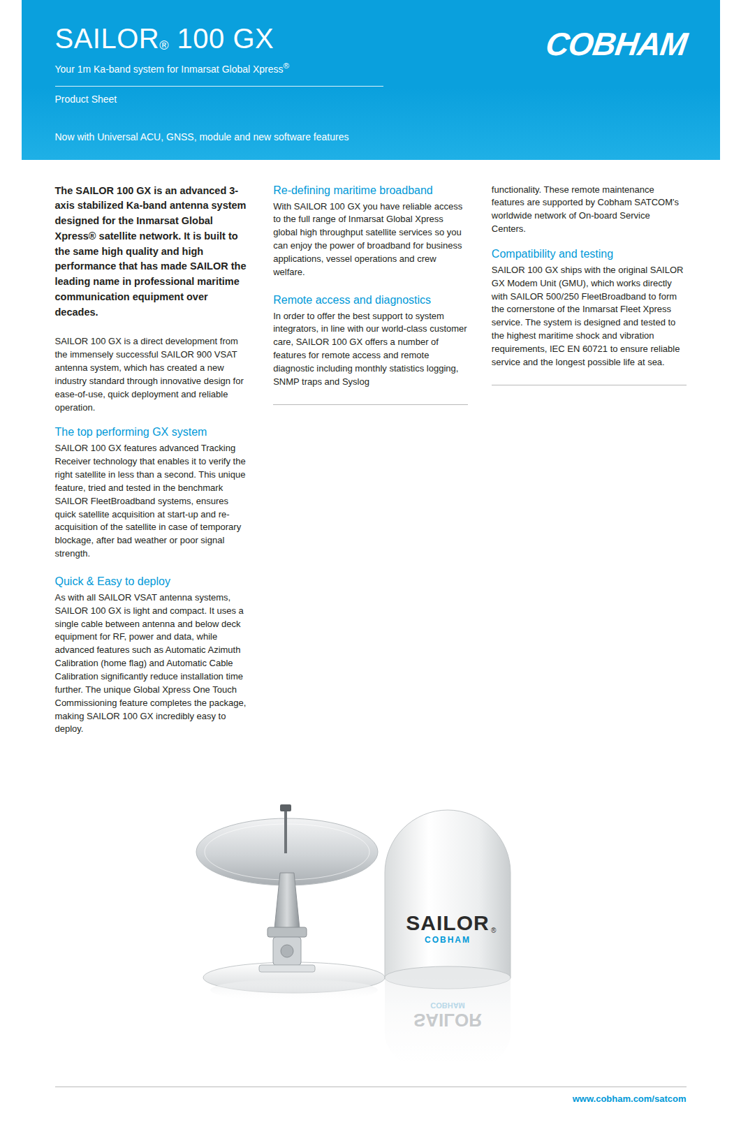COBHAM
SAILOR® 100 GX
Your 1m Ka-band system for Inmarsat Global Xpress®
Product Sheet
Now with Universal ACU, GNSS, module and new software features
The SAILOR 100 GX is an advanced 3-axis stabilized Ka-band antenna system designed for the Inmarsat Global Xpress® satellite network. It is built to the same high quality and high performance that has made SAILOR the leading name in professional maritime communication equipment over decades.
SAILOR 100 GX is a direct development from the immensely successful SAILOR 900 VSAT antenna system, which has created a new industry standard through innovative design for ease-of-use, quick deployment and reliable operation.
The top performing GX system
SAILOR 100 GX features advanced Tracking Receiver technology that enables it to verify the right satellite in less than a second. This unique feature, tried and tested in the benchmark SAILOR FleetBroadband systems, ensures quick satellite acquisition at start-up and re-acquisition of the satellite in case of temporary blockage, after bad weather or poor signal strength.
Quick & Easy to deploy
As with all SAILOR VSAT antenna systems, SAILOR 100 GX is light and compact. It uses a single cable between antenna and below deck equipment for RF, power and data, while advanced features such as Automatic Azimuth Calibration (home flag) and Automatic Cable Calibration significantly reduce installation time further. The unique Global Xpress One Touch Commissioning feature completes the package, making SAILOR 100 GX incredibly easy to deploy.
Re-defining maritime broadband
With SAILOR 100 GX you have reliable access to the full range of Inmarsat Global Xpress global high throughput satellite services so you can enjoy the power of broadband for business applications, vessel operations and crew welfare.
Remote access and diagnostics
In order to offer the best support to system integrators, in line with our world-class customer care, SAILOR 100 GX offers a number of features for remote access and remote diagnostic including monthly statistics logging, SNMP traps and Syslog
functionality. These remote maintenance features are supported by Cobham SATCOM's worldwide network of On-board Service Centers.
Compatibility and testing
SAILOR 100 GX ships with the original SAILOR GX Modem Unit (GMU), which works directly with SAILOR 500/250 FleetBroadband to form the cornerstone of the Inmarsat Fleet Xpress service. The system is designed and tested to the highest maritime shock and vibration requirements, IEC EN 60721 to ensure reliable service and the longest possible life at sea.
SAILOR ® COBHAM SAILOR COBHAM
www.cobham.com/satcom